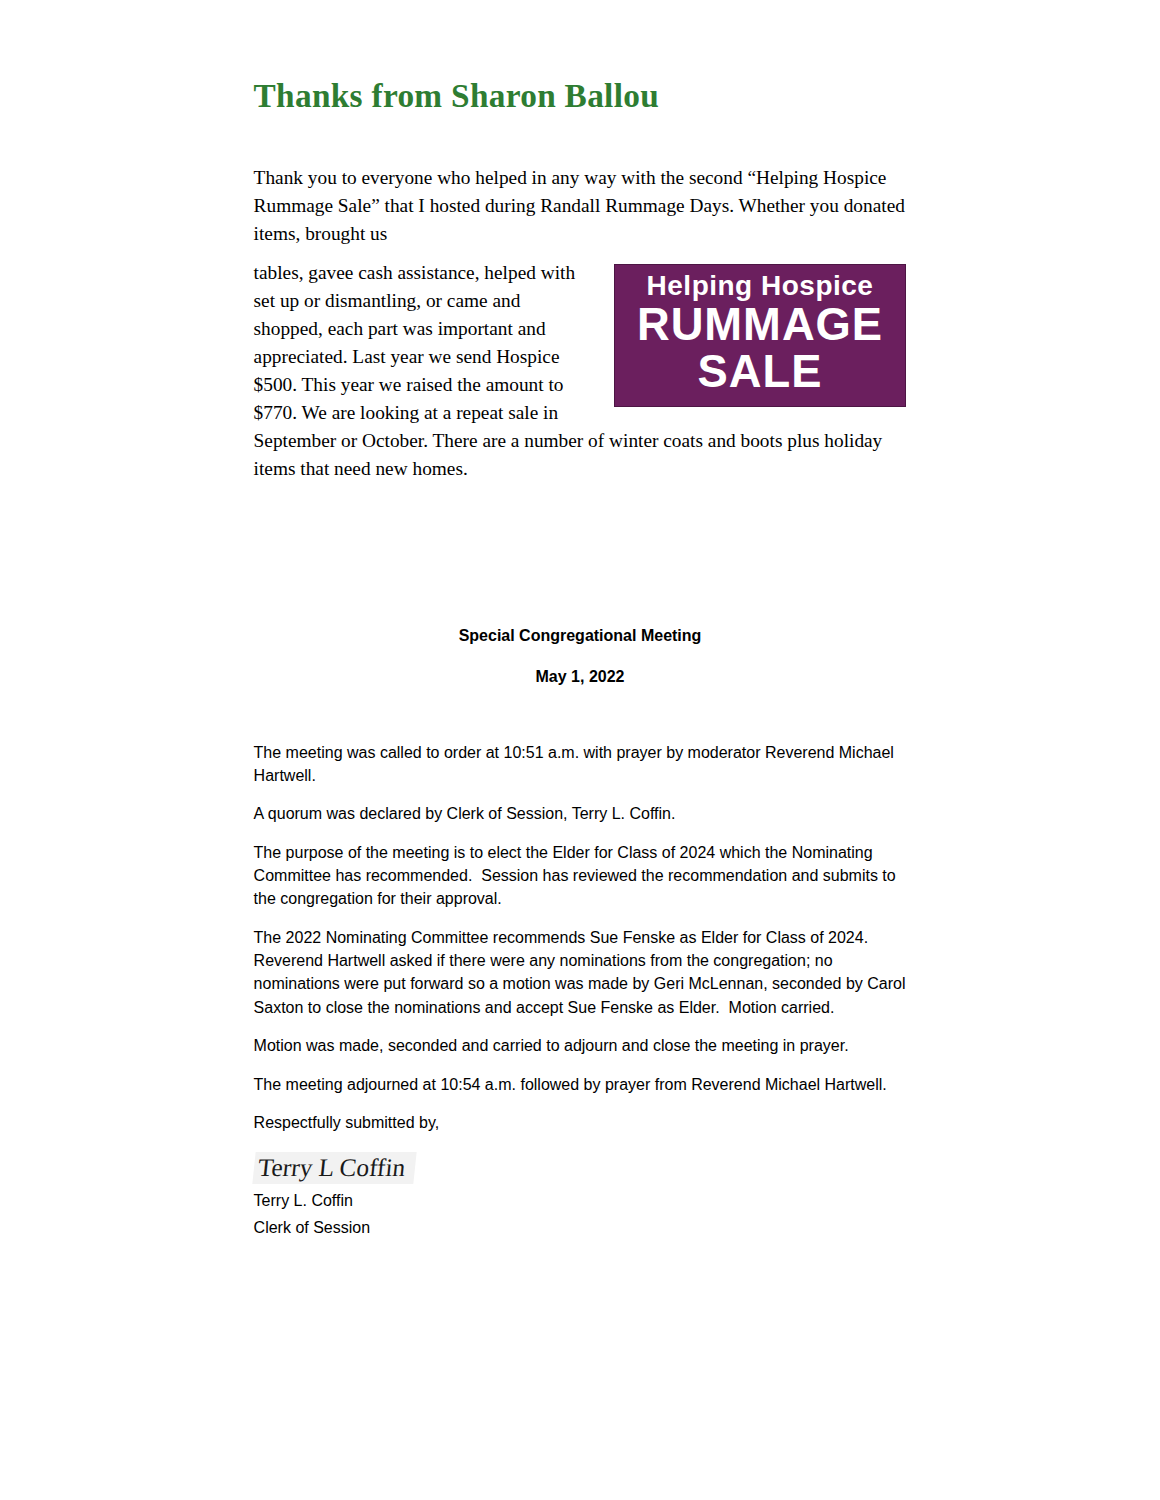Thanks from Sharon Ballou
Thank you to everyone who helped in any way with the second “Helping Hospice Rummage Sale” that I hosted during Randall Rummage Days. Whether you donated items, brought us
Helping Hospice RUMMAGE SALE
tables, gavee cash assistance, helped with set up or dismantling, or came and shopped, each part was important and appreciated. Last year we send Hospice $500. This year we raised the amount to $770. We are looking at a repeat sale in September or October. There are a number of winter coats and boots plus holiday items that need new homes.
Special Congregational Meeting
May 1, 2022
The meeting was called to order at 10:51 a.m. with prayer by moderator Reverend Michael Hartwell.
A quorum was declared by Clerk of Session, Terry L. Coffin.
The purpose of the meeting is to elect the Elder for Class of 2024 which the Nominating Committee has recommended. Session has reviewed the recommendation and submits to the congregation for their approval.
The 2022 Nominating Committee recommends Sue Fenske as Elder for Class of 2024. Reverend Hartwell asked if there were any nominations from the congregation; no nominations were put forward so a motion was made by Geri McLennan, seconded by Carol Saxton to close the nominations and accept Sue Fenske as Elder. Motion carried.
Motion was made, seconded and carried to adjourn and close the meeting in prayer.
The meeting adjourned at 10:54 a.m. followed by prayer from Reverend Michael Hartwell.
Respectfully submitted by,
Terry L Coffin
Terry L. Coffin
Clerk of Session